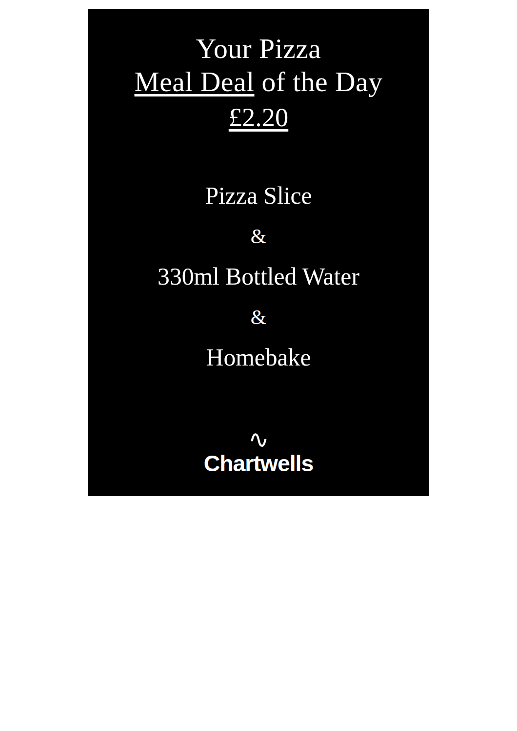Your Pizza
Meal Deal of the Day
£2.20
Pizza Slice
&
330ml Bottled Water
&
Homebake
∿ Chartwells